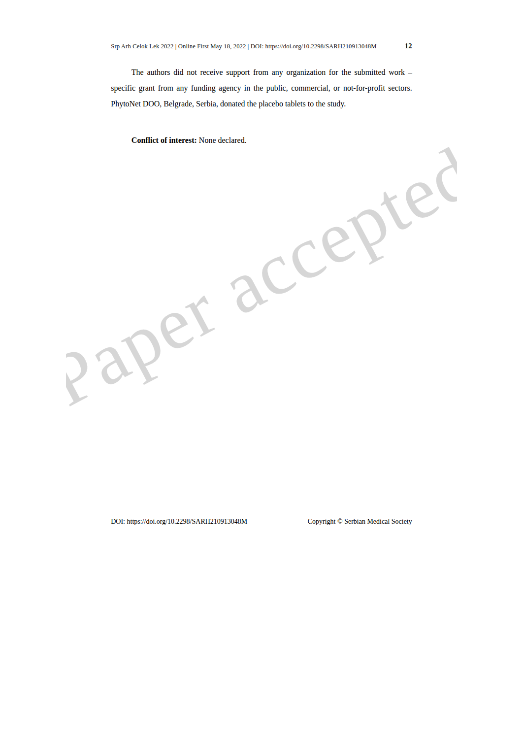Srp Arh Celok Lek 2022 | Online First May 18, 2022 | DOI: https://doi.org/10.2298/SARH210913048M 12
The authors did not receive support from any organization for the submitted work – specific grant from any funding agency in the public, commercial, or not-for-profit sectors. PhytoNet DOO, Belgrade, Serbia, donated the placebo tablets to the study.
Conflict of interest: None declared.
Paper accepted
DOI: https://doi.org/10.2298/SARH210913048M Copyright © Serbian Medical Society